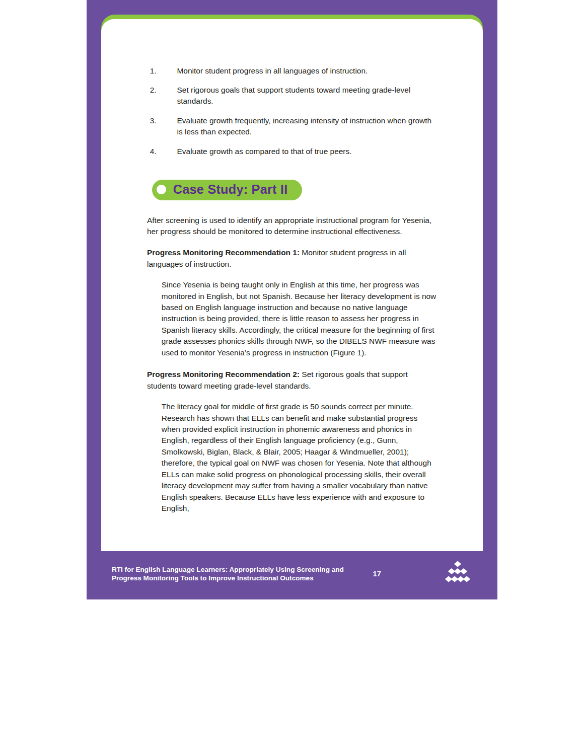Monitor student progress in all languages of instruction.
Set rigorous goals that support students toward meeting grade-level standards.
Evaluate growth frequently, increasing intensity of instruction when growth is less than expected.
Evaluate growth as compared to that of true peers.
Case Study: Part II
After screening is used to identify an appropriate instructional program for Yesenia, her progress should be monitored to determine instructional effectiveness.
Progress Monitoring Recommendation 1: Monitor student progress in all languages of instruction.
Since Yesenia is being taught only in English at this time, her progress was monitored in English, but not Spanish. Because her literacy development is now based on English language instruction and because no native language instruction is being provided, there is little reason to assess her progress in Spanish literacy skills. Accordingly, the critical measure for the beginning of first grade assesses phonics skills through NWF, so the DIBELS NWF measure was used to monitor Yesenia’s progress in instruction (Figure 1).
Progress Monitoring Recommendation 2: Set rigorous goals that support students toward meeting grade-level standards.
The literacy goal for middle of first grade is 50 sounds correct per minute. Research has shown that ELLs can benefit and make substantial progress when provided explicit instruction in phonemic awareness and phonics in English, regardless of their English language proficiency (e.g., Gunn, Smolkowski, Biglan, Black, & Blair, 2005; Haagar & Windmueller, 2001); therefore, the typical goal on NWF was chosen for Yesenia. Note that although ELLs can make solid progress on phonological processing skills, their overall literacy development may suffer from having a smaller vocabulary than native English speakers. Because ELLs have less experience with and exposure to English,
RTI for English Language Learners: Appropriately Using Screening and
Progress Monitoring Tools to Improve Instructional Outcomes
17